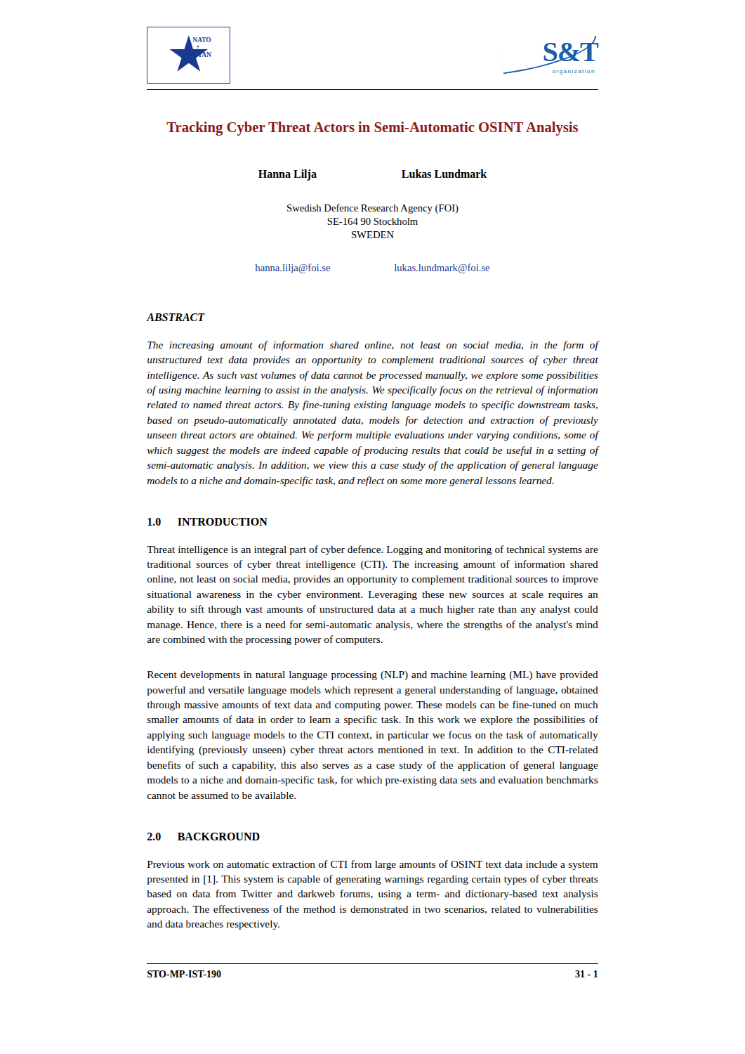NATO
+
OTAN
S&T organization
Tracking Cyber Threat Actors in Semi-Automatic OSINT Analysis
Hanna Lilja Lukas Lundmark
Swedish Defence Research Agency (FOI)
SE-164 90 Stockholm
SWEDEN
hanna.lilja@foi.se lukas.lundmark@foi.se
ABSTRACT
The increasing amount of information shared online, not least on social media, in the form of unstructured text data provides an opportunity to complement traditional sources of cyber threat intelligence. As such vast volumes of data cannot be processed manually, we explore some possibilities of using machine learning to assist in the analysis. We specifically focus on the retrieval of information related to named threat actors. By fine-tuning existing language models to specific downstream tasks, based on pseudo-automatically annotated data, models for detection and extraction of previously unseen threat actors are obtained. We perform multiple evaluations under varying conditions, some of which suggest the models are indeed capable of producing results that could be useful in a setting of semi-automatic analysis. In addition, we view this a case study of the application of general language models to a niche and domain-specific task, and reflect on some more general lessons learned.
1.0 INTRODUCTION
Threat intelligence is an integral part of cyber defence. Logging and monitoring of technical systems are traditional sources of cyber threat intelligence (CTI). The increasing amount of information shared online, not least on social media, provides an opportunity to complement traditional sources to improve situational awareness in the cyber environment. Leveraging these new sources at scale requires an ability to sift through vast amounts of unstructured data at a much higher rate than any analyst could manage. Hence, there is a need for semi-automatic analysis, where the strengths of the analyst's mind are combined with the processing power of computers.
Recent developments in natural language processing (NLP) and machine learning (ML) have provided powerful and versatile language models which represent a general understanding of language, obtained through massive amounts of text data and computing power. These models can be fine-tuned on much smaller amounts of data in order to learn a specific task. In this work we explore the possibilities of applying such language models to the CTI context, in particular we focus on the task of automatically identifying (previously unseen) cyber threat actors mentioned in text. In addition to the CTI-related benefits of such a capability, this also serves as a case study of the application of general language models to a niche and domain-specific task, for which pre-existing data sets and evaluation benchmarks cannot be assumed to be available.
2.0 BACKGROUND
Previous work on automatic extraction of CTI from large amounts of OSINT text data include a system presented in [1]. This system is capable of generating warnings regarding certain types of cyber threats based on data from Twitter and darkweb forums, using a term- and dictionary-based text analysis approach. The effectiveness of the method is demonstrated in two scenarios, related to vulnerabilities and data breaches respectively.
STO-MP-IST-190 31 - 1